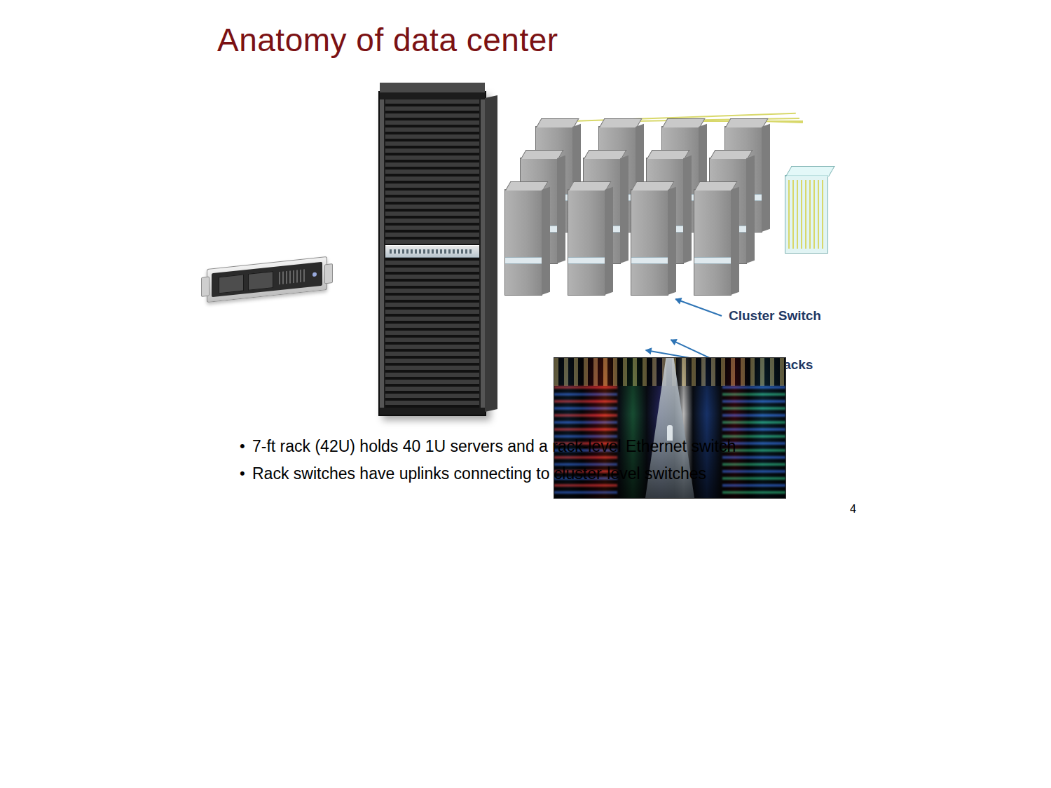Anatomy of data center
Cluster Switch
Server Racks
7-ft rack (42U) holds 40 1U servers and a rack-level Ethernet switch
Rack switches have uplinks connecting to cluster-level switches
4